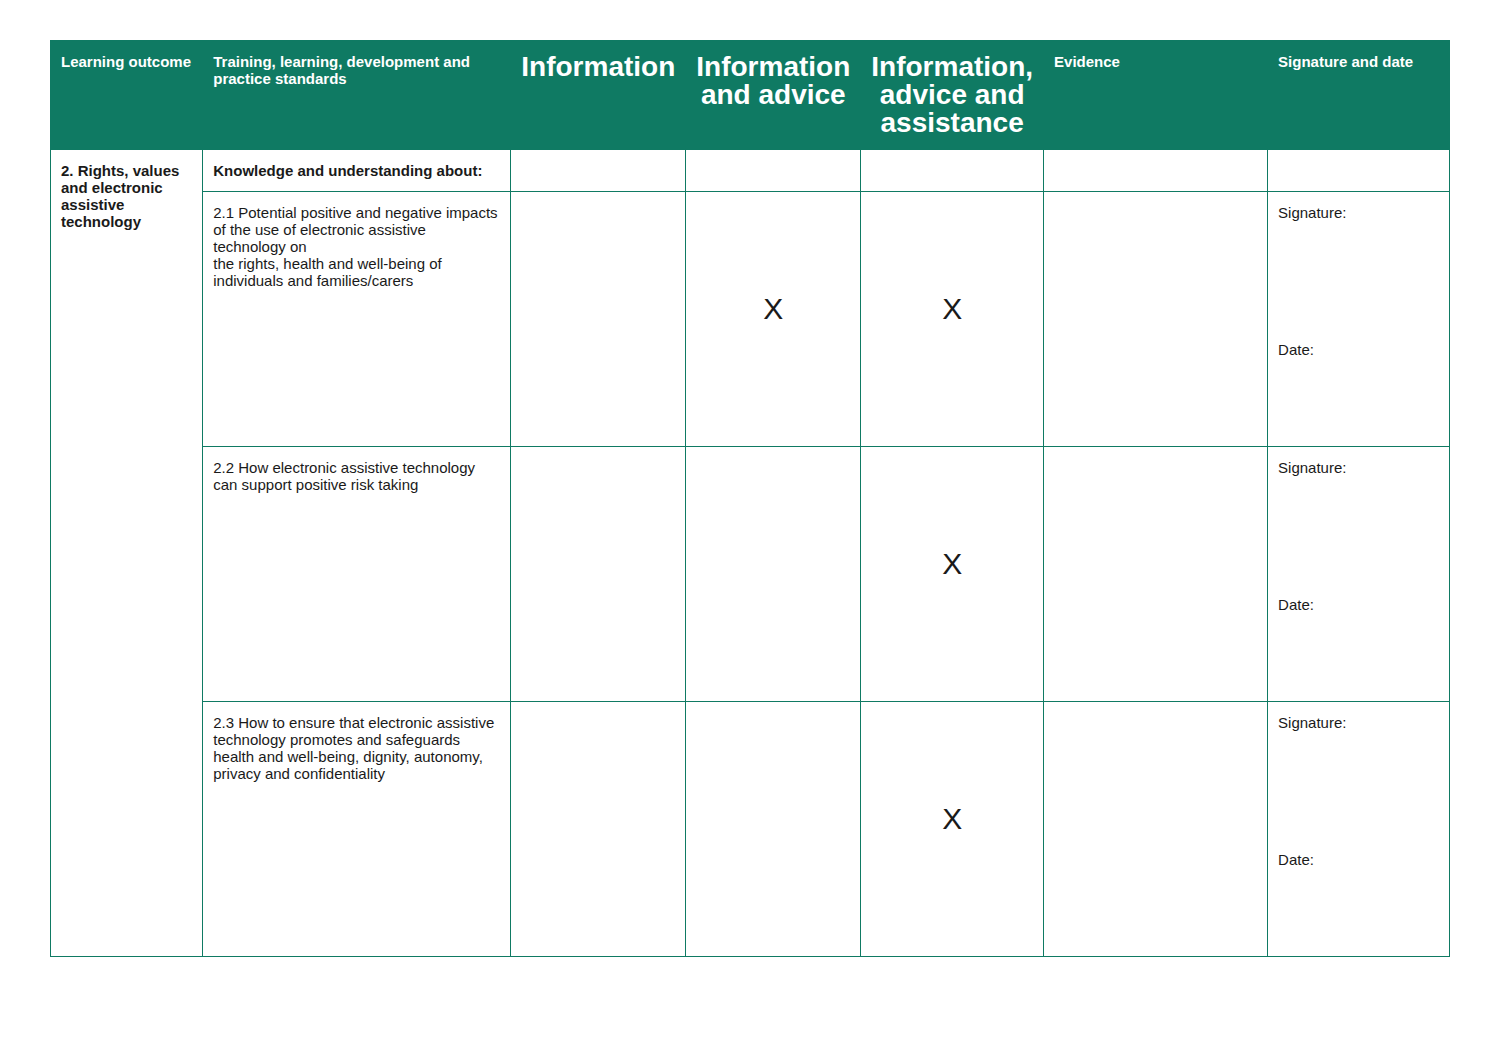| Learning outcome | Training, learning, development and practice standards | Information | Information and advice | Information, advice and assistance | Evidence | Signature and date |
| --- | --- | --- | --- | --- | --- | --- |
| 2. Rights, values and electronic assistive technology | Knowledge and understanding about: | | | | | |
| 2.1 Potential positive and negative impacts of the use of electronic assistive technology on the rights, health and well-being of individuals and families/carers | | X | X | | Signature: Date: |
| 2.2 How electronic assistive technology can support positive risk taking | | | X | | Signature: Date: |
| 2.3 How to ensure that electronic assistive technology promotes and safeguards health and well-being, dignity, autonomy, privacy and confidentiality | | | X | | Signature: Date: |